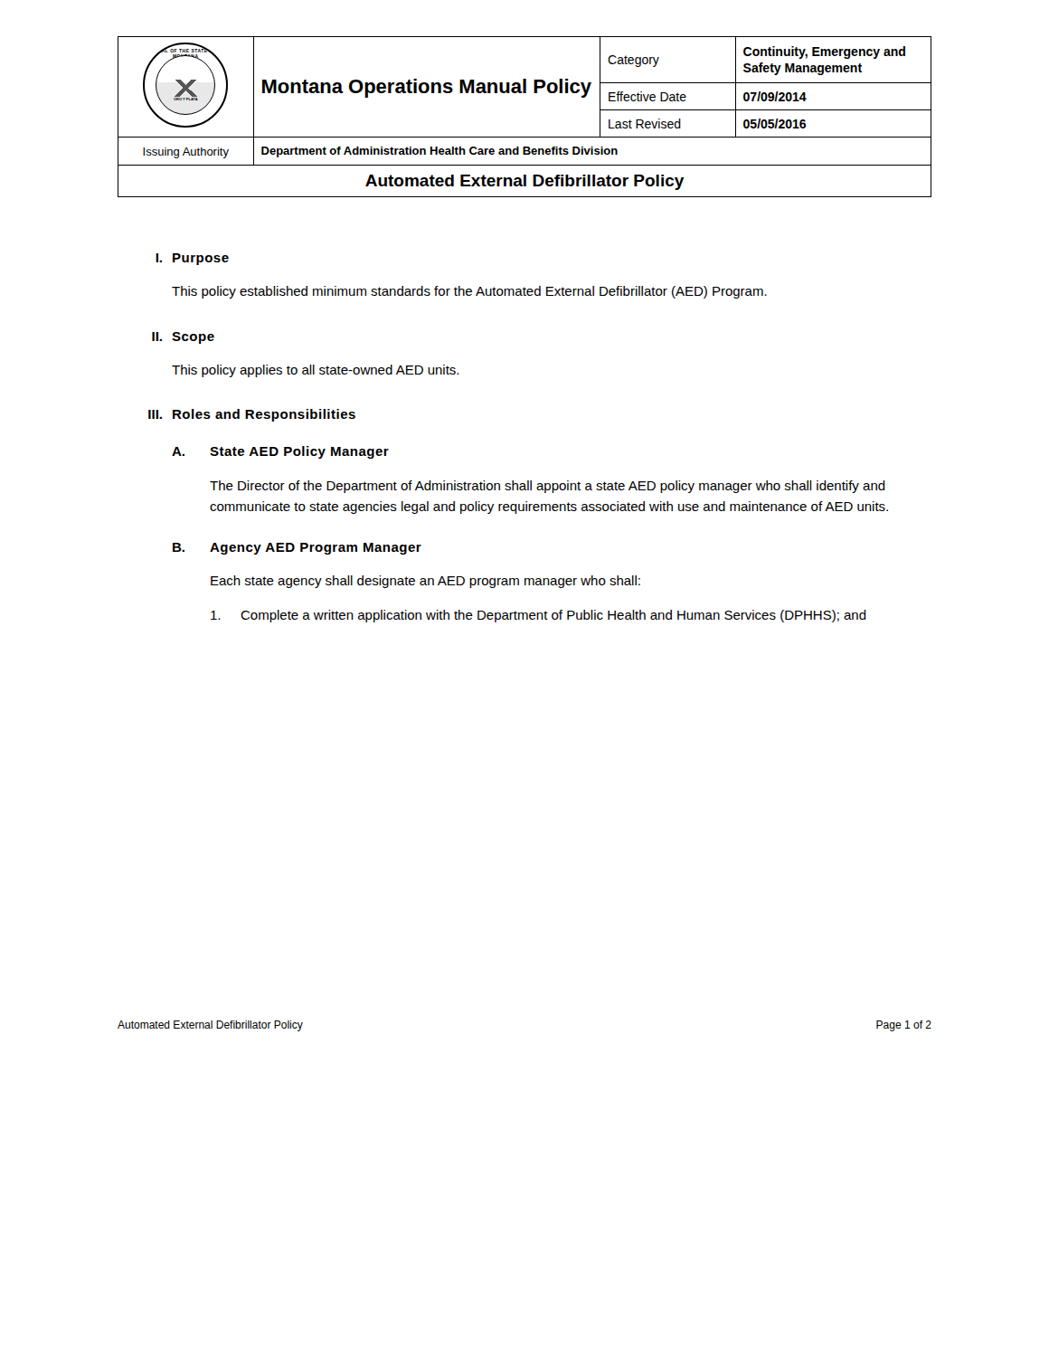| SEAL OF THE STATE OF MONTANA ORO Y PLATA | Montana Operations Manual Policy | Category | Continuity, Emergency and Safety Management |
| Effective Date | 07/09/2014 |
| Last Revised | 05/05/2016 |
| Issuing Authority | Department of Administration Health Care and Benefits Division |
| Automated External Defibrillator Policy |
Purpose
This policy established minimum standards for the Automated External Defibrillator (AED) Program.
Scope
This policy applies to all state-owned AED units.
Roles and Responsibilities
State AED Policy Manager
The Director of the Department of Administration shall appoint a state AED policy manager who shall identify and communicate to state agencies legal and policy requirements associated with use and maintenance of AED units.
Agency AED Program Manager
Each state agency shall designate an AED program manager who shall:
Complete a written application with the Department of Public Health and Human Services (DPHHS); and
Automated External Defibrillator Policy Page 1 of 2